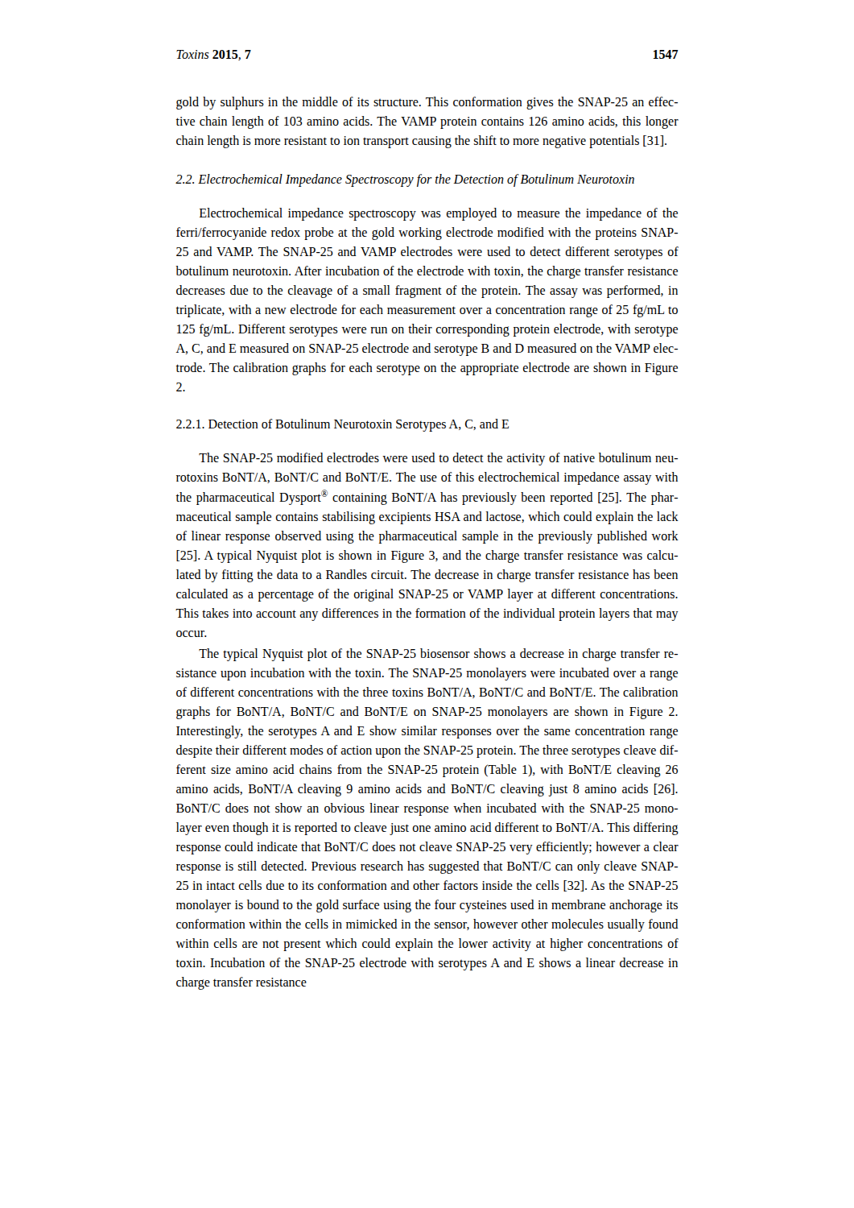Toxins 2015, 7
1547
gold by sulphurs in the middle of its structure. This conformation gives the SNAP-25 an effective chain length of 103 amino acids. The VAMP protein contains 126 amino acids, this longer chain length is more resistant to ion transport causing the shift to more negative potentials [31].
2.2. Electrochemical Impedance Spectroscopy for the Detection of Botulinum Neurotoxin
Electrochemical impedance spectroscopy was employed to measure the impedance of the ferri/ferrocyanide redox probe at the gold working electrode modified with the proteins SNAP-25 and VAMP. The SNAP-25 and VAMP electrodes were used to detect different serotypes of botulinum neurotoxin. After incubation of the electrode with toxin, the charge transfer resistance decreases due to the cleavage of a small fragment of the protein. The assay was performed, in triplicate, with a new electrode for each measurement over a concentration range of 25 fg/mL to 125 fg/mL. Different serotypes were run on their corresponding protein electrode, with serotype A, C, and E measured on SNAP-25 electrode and serotype B and D measured on the VAMP electrode. The calibration graphs for each serotype on the appropriate electrode are shown in Figure 2.
2.2.1. Detection of Botulinum Neurotoxin Serotypes A, C, and E
The SNAP-25 modified electrodes were used to detect the activity of native botulinum neurotoxins BoNT/A, BoNT/C and BoNT/E. The use of this electrochemical impedance assay with the pharmaceutical Dysport® containing BoNT/A has previously been reported [25]. The pharmaceutical sample contains stabilising excipients HSA and lactose, which could explain the lack of linear response observed using the pharmaceutical sample in the previously published work [25]. A typical Nyquist plot is shown in Figure 3, and the charge transfer resistance was calculated by fitting the data to a Randles circuit. The decrease in charge transfer resistance has been calculated as a percentage of the original SNAP-25 or VAMP layer at different concentrations. This takes into account any differences in the formation of the individual protein layers that may occur.
The typical Nyquist plot of the SNAP-25 biosensor shows a decrease in charge transfer resistance upon incubation with the toxin. The SNAP-25 monolayers were incubated over a range of different concentrations with the three toxins BoNT/A, BoNT/C and BoNT/E. The calibration graphs for BoNT/A, BoNT/C and BoNT/E on SNAP-25 monolayers are shown in Figure 2. Interestingly, the serotypes A and E show similar responses over the same concentration range despite their different modes of action upon the SNAP-25 protein. The three serotypes cleave different size amino acid chains from the SNAP-25 protein (Table 1), with BoNT/E cleaving 26 amino acids, BoNT/A cleaving 9 amino acids and BoNT/C cleaving just 8 amino acids [26]. BoNT/C does not show an obvious linear response when incubated with the SNAP-25 monolayer even though it is reported to cleave just one amino acid different to BoNT/A. This differing response could indicate that BoNT/C does not cleave SNAP-25 very efficiently; however a clear response is still detected. Previous research has suggested that BoNT/C can only cleave SNAP-25 in intact cells due to its conformation and other factors inside the cells [32]. As the SNAP-25 monolayer is bound to the gold surface using the four cysteines used in membrane anchorage its conformation within the cells in mimicked in the sensor, however other molecules usually found within cells are not present which could explain the lower activity at higher concentrations of toxin. Incubation of the SNAP-25 electrode with serotypes A and E shows a linear decrease in charge transfer resistance